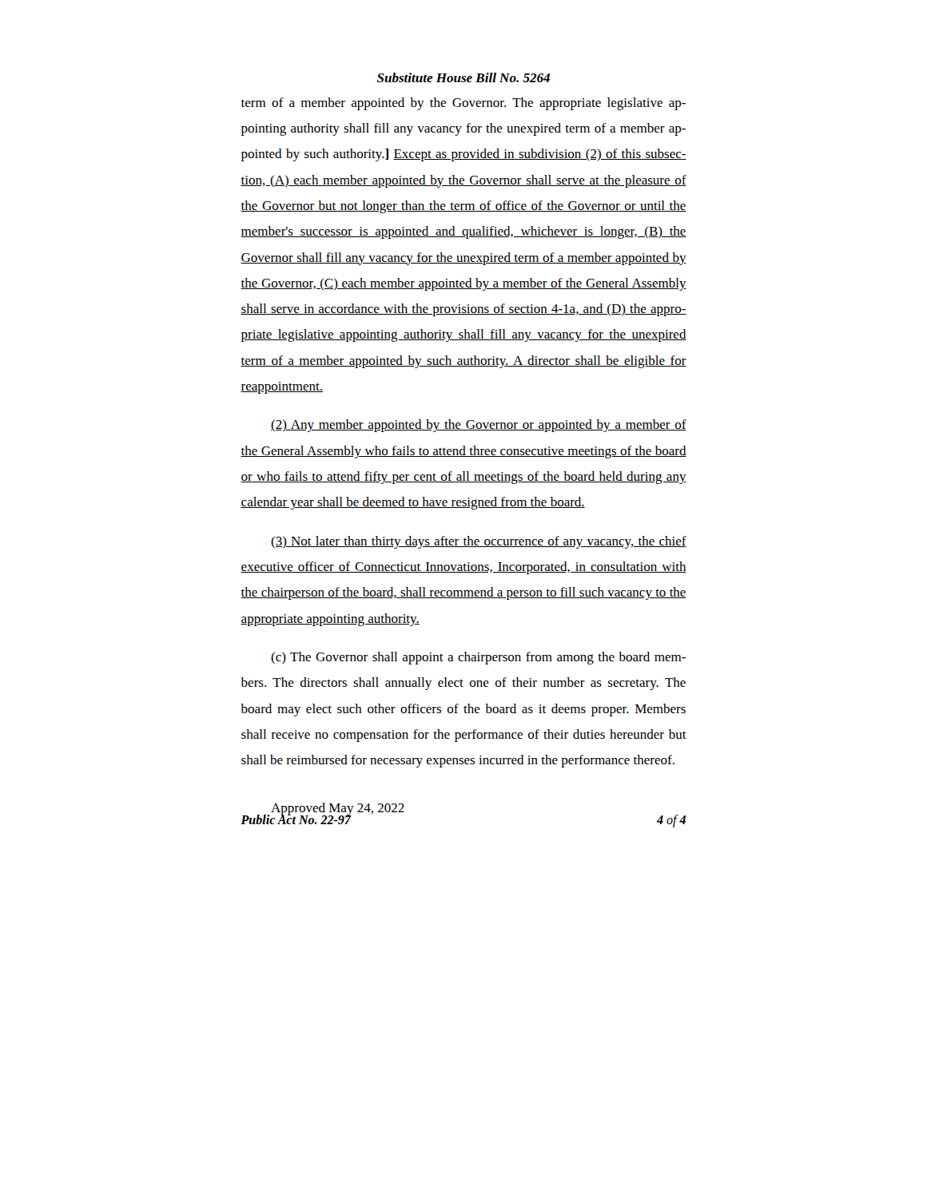Substitute House Bill No. 5264
term of a member appointed by the Governor. The appropriate legislative appointing authority shall fill any vacancy for the unexpired term of a member appointed by such authority.] Except as provided in subdivision (2) of this subsection, (A) each member appointed by the Governor shall serve at the pleasure of the Governor but not longer than the term of office of the Governor or until the member's successor is appointed and qualified, whichever is longer, (B) the Governor shall fill any vacancy for the unexpired term of a member appointed by the Governor, (C) each member appointed by a member of the General Assembly shall serve in accordance with the provisions of section 4-1a, and (D) the appropriate legislative appointing authority shall fill any vacancy for the unexpired term of a member appointed by such authority. A director shall be eligible for reappointment.
(2) Any member appointed by the Governor or appointed by a member of the General Assembly who fails to attend three consecutive meetings of the board or who fails to attend fifty per cent of all meetings of the board held during any calendar year shall be deemed to have resigned from the board.
(3) Not later than thirty days after the occurrence of any vacancy, the chief executive officer of Connecticut Innovations, Incorporated, in consultation with the chairperson of the board, shall recommend a person to fill such vacancy to the appropriate appointing authority.
(c) The Governor shall appoint a chairperson from among the board members. The directors shall annually elect one of their number as secretary. The board may elect such other officers of the board as it deems proper. Members shall receive no compensation for the performance of their duties hereunder but shall be reimbursed for necessary expenses incurred in the performance thereof.
Approved May 24, 2022
Public Act No. 22-97 4 of 4